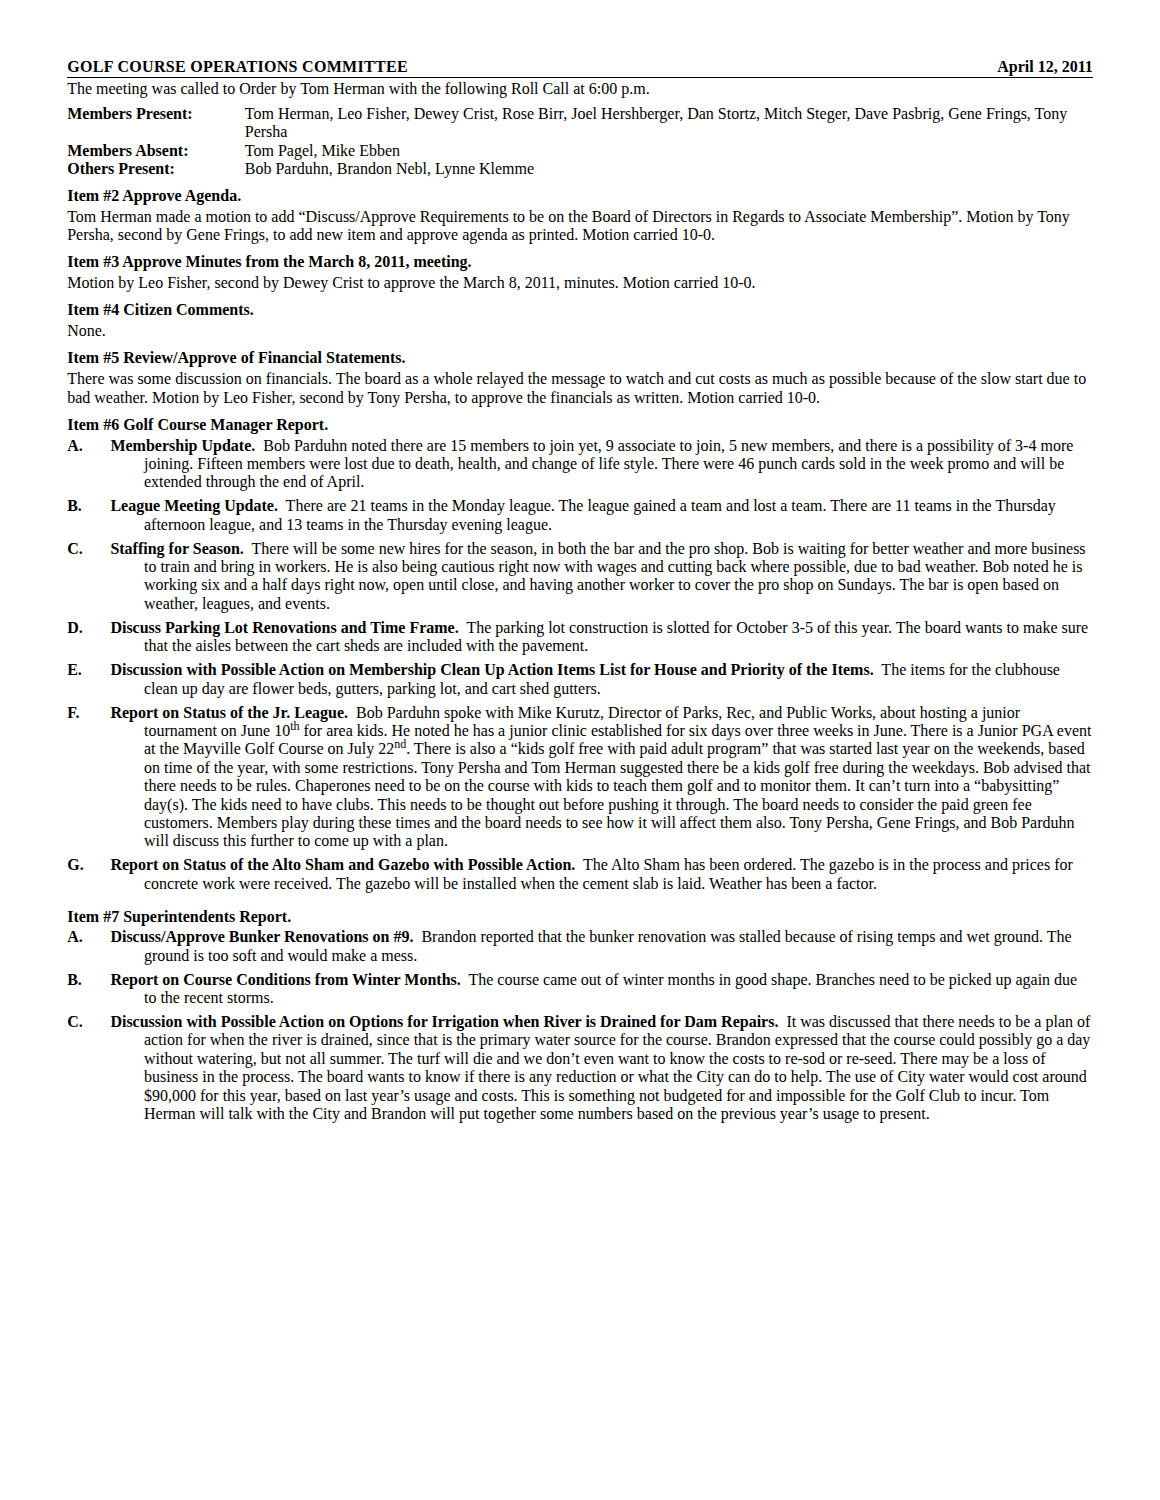GOLF COURSE OPERATIONS COMMITTEE April 12, 2011
The meeting was called to Order by Tom Herman with the following Roll Call at 6:00 p.m.
| Members Present: | Tom Herman, Leo Fisher, Dewey Crist, Rose Birr, Joel Hershberger, Dan Stortz, Mitch Steger, Dave Pasbrig, Gene Frings, Tony Persha |
| Members Absent: | Tom Pagel, Mike Ebben |
| Others Present: | Bob Parduhn, Brandon Nebl, Lynne Klemme |
Item #2 Approve Agenda.
Tom Herman made a motion to add “Discuss/Approve Requirements to be on the Board of Directors in Regards to Associate Membership”. Motion by Tony Persha, second by Gene Frings, to add new item and approve agenda as printed. Motion carried 10-0.
Item #3 Approve Minutes from the March 8, 2011, meeting.
Motion by Leo Fisher, second by Dewey Crist to approve the March 8, 2011, minutes. Motion carried 10-0.
Item #4 Citizen Comments.
None.
Item #5 Review/Approve of Financial Statements.
There was some discussion on financials. The board as a whole relayed the message to watch and cut costs as much as possible because of the slow start due to bad weather. Motion by Leo Fisher, second by Tony Persha, to approve the financials as written. Motion carried 10-0.
Item #6 Golf Course Manager Report.
A.
Membership Update. Bob Parduhn noted there are 15 members to join yet, 9 associate to join, 5 new members, and there is a possibility of 3-4 more joining. Fifteen members were lost due to death, health, and change of life style. There were 46 punch cards sold in the week promo and will be extended through the end of April.
B.
League Meeting Update. There are 21 teams in the Monday league. The league gained a team and lost a team. There are 11 teams in the Thursday afternoon league, and 13 teams in the Thursday evening league.
C.
Staffing for Season. There will be some new hires for the season, in both the bar and the pro shop. Bob is waiting for better weather and more business to train and bring in workers. He is also being cautious right now with wages and cutting back where possible, due to bad weather. Bob noted he is working six and a half days right now, open until close, and having another worker to cover the pro shop on Sundays. The bar is open based on weather, leagues, and events.
D.
Discuss Parking Lot Renovations and Time Frame. The parking lot construction is slotted for October 3-5 of this year. The board wants to make sure that the aisles between the cart sheds are included with the pavement.
E.
Discussion with Possible Action on Membership Clean Up Action Items List for House and Priority of the Items. The items for the clubhouse clean up day are flower beds, gutters, parking lot, and cart shed gutters.
F.
Report on Status of the Jr. League. Bob Parduhn spoke with Mike Kurutz, Director of Parks, Rec, and Public Works, about hosting a junior tournament on June 10th for area kids. He noted he has a junior clinic established for six days over three weeks in June. There is a Junior PGA event at the Mayville Golf Course on July 22nd. There is also a “kids golf free with paid adult program” that was started last year on the weekends, based on time of the year, with some restrictions. Tony Persha and Tom Herman suggested there be a kids golf free during the weekdays. Bob advised that there needs to be rules. Chaperones need to be on the course with kids to teach them golf and to monitor them. It can’t turn into a “babysitting” day(s). The kids need to have clubs. This needs to be thought out before pushing it through. The board needs to consider the paid green fee customers. Members play during these times and the board needs to see how it will affect them also. Tony Persha, Gene Frings, and Bob Parduhn will discuss this further to come up with a plan.
G.
Report on Status of the Alto Sham and Gazebo with Possible Action. The Alto Sham has been ordered. The gazebo is in the process and prices for concrete work were received. The gazebo will be installed when the cement slab is laid. Weather has been a factor.
Item #7 Superintendents Report.
A.
Discuss/Approve Bunker Renovations on #9. Brandon reported that the bunker renovation was stalled because of rising temps and wet ground. The ground is too soft and would make a mess.
B.
Report on Course Conditions from Winter Months. The course came out of winter months in good shape. Branches need to be picked up again due to the recent storms.
C.
Discussion with Possible Action on Options for Irrigation when River is Drained for Dam Repairs. It was discussed that there needs to be a plan of action for when the river is drained, since that is the primary water source for the course. Brandon expressed that the course could possibly go a day without watering, but not all summer. The turf will die and we don’t even want to know the costs to re-sod or re-seed. There may be a loss of business in the process. The board wants to know if there is any reduction or what the City can do to help. The use of City water would cost around $90,000 for this year, based on last year’s usage and costs. This is something not budgeted for and impossible for the Golf Club to incur. Tom Herman will talk with the City and Brandon will put together some numbers based on the previous year’s usage to present.